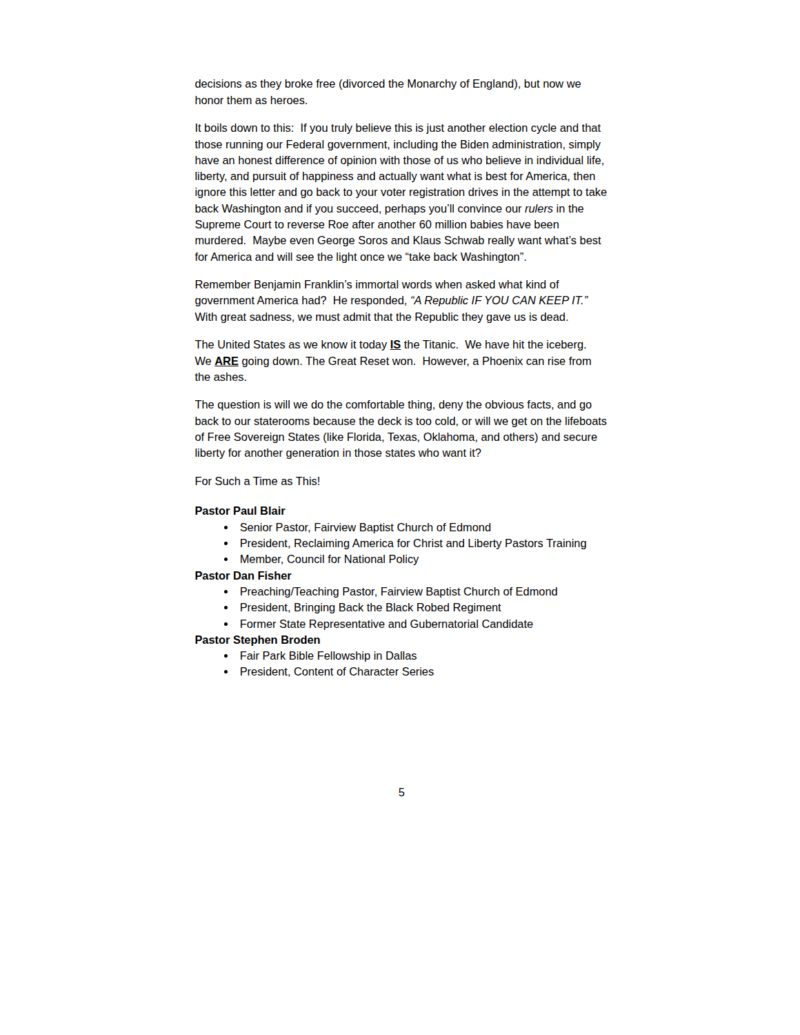decisions as they broke free (divorced the Monarchy of England), but now we honor them as heroes.
It boils down to this: If you truly believe this is just another election cycle and that those running our Federal government, including the Biden administration, simply have an honest difference of opinion with those of us who believe in individual life, liberty, and pursuit of happiness and actually want what is best for America, then ignore this letter and go back to your voter registration drives in the attempt to take back Washington and if you succeed, perhaps you’ll convince our rulers in the Supreme Court to reverse Roe after another 60 million babies have been murdered. Maybe even George Soros and Klaus Schwab really want what’s best for America and will see the light once we “take back Washington”.
Remember Benjamin Franklin’s immortal words when asked what kind of government America had? He responded, “A Republic IF YOU CAN KEEP IT.” With great sadness, we must admit that the Republic they gave us is dead.
The United States as we know it today IS the Titanic. We have hit the iceberg. We ARE going down. The Great Reset won. However, a Phoenix can rise from the ashes.
The question is will we do the comfortable thing, deny the obvious facts, and go back to our staterooms because the deck is too cold, or will we get on the lifeboats of Free Sovereign States (like Florida, Texas, Oklahoma, and others) and secure liberty for another generation in those states who want it?
For Such a Time as This!
Pastor Paul Blair
Senior Pastor, Fairview Baptist Church of Edmond
President, Reclaiming America for Christ and Liberty Pastors Training
Member, Council for National Policy
Pastor Dan Fisher
Preaching/Teaching Pastor, Fairview Baptist Church of Edmond
President, Bringing Back the Black Robed Regiment
Former State Representative and Gubernatorial Candidate
Pastor Stephen Broden
Fair Park Bible Fellowship in Dallas
President, Content of Character Series
5